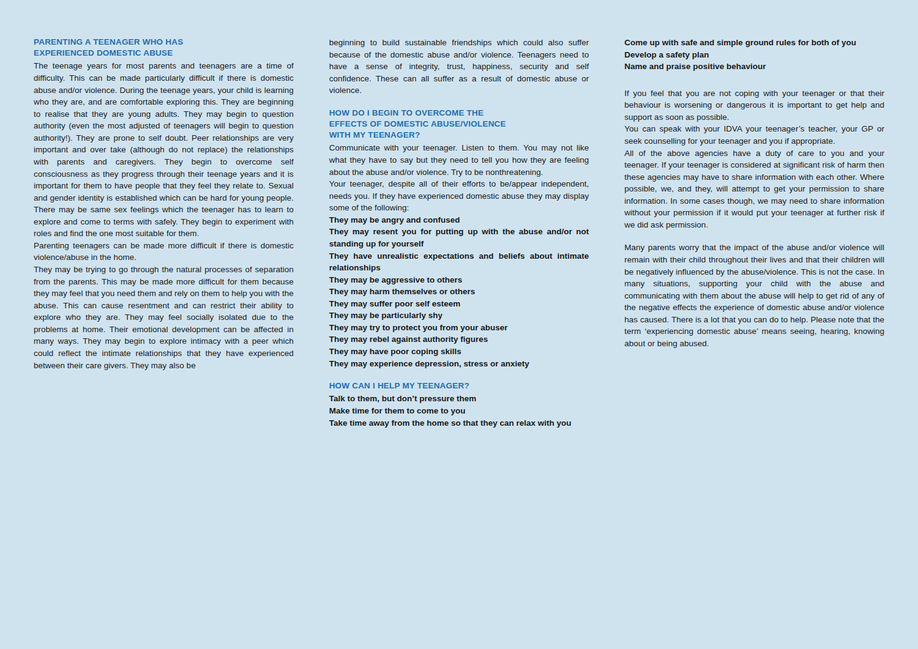PARENTING A TEENAGER WHO HAS
EXPERIENCED DOMESTIC ABUSE
The teenage years for most parents and teenagers are a time of difficulty. This can be made particularly difficult if there is domestic abuse and/or violence. During the teenage years, your child is learning who they are, and are comfortable exploring this. They are beginning to realise that they are young adults. They may begin to question authority (even the most adjusted of teenagers will begin to question authority!). They are prone to self doubt. Peer relationships are very important and over take (although do not replace) the relationships with parents and caregivers. They begin to overcome self consciousness as they progress through their teenage years and it is important for them to have people that they feel they relate to. Sexual and gender identity is established which can be hard for young people. There may be same sex feelings which the teenager has to learn to explore and come to terms with safely. They begin to experiment with roles and find the one most suitable for them.
Parenting teenagers can be made more difficult if there is domestic violence/abuse in the home.
They may be trying to go through the natural processes of separation from the parents. This may be made more difficult for them because they may feel that you need them and rely on them to help you with the abuse. This can cause resentment and can restrict their ability to explore who they are. They may feel socially isolated due to the problems at home. Their emotional development can be affected in many ways. They may begin to explore intimacy with a peer which could reflect the intimate relationships that they have experienced between their care givers. They may also be
beginning to build sustainable friendships which could also suffer because of the domestic abuse and/or violence. Teenagers need to have a sense of integrity, trust, happiness, security and self confidence. These can all suffer as a result of domestic abuse or violence.
HOW DO I BEGIN TO OVERCOME THE
EFFECTS OF DOMESTIC ABUSE/VIOLENCE
WITH MY TEENAGER?
Communicate with your teenager. Listen to them. You may not like what they have to say but they need to tell you how they are feeling about the abuse and/or violence. Try to be nonthreatening.
Your teenager, despite all of their efforts to be/appear independent, needs you. If they have experienced domestic abuse they may display some of the following:
They may be angry and confused
They may resent you for putting up with the abuse and/or not standing up for yourself
They have unrealistic expectations and beliefs about intimate relationships
They may be aggressive to others
They may harm themselves or others
They may suffer poor self esteem
They may be particularly shy
They may try to protect you from your abuser
They may rebel against authority figures
They may have poor coping skills
They may experience depression, stress or anxiety
HOW CAN I HELP MY TEENAGER?
Talk to them, but don’t pressure them
Make time for them to come to you
Take time away from the home so that they can relax with you
Come up with safe and simple ground rules for both of you
Develop a safety plan
Name and praise positive behaviour
If you feel that you are not coping with your teenager or that their behaviour is worsening or dangerous it is important to get help and support as soon as possible.
You can speak with your IDVA your teenager’s teacher, your GP or seek counselling for your teenager and you if appropriate.
All of the above agencies have a duty of care to you and your teenager. If your teenager is considered at significant risk of harm then these agencies may have to share information with each other. Where possible, we, and they, will attempt to get your permission to share information. In some cases though, we may need to share information without your permission if it would put your teenager at further risk if we did ask permission.
Many parents worry that the impact of the abuse and/or violence will remain with their child throughout their lives and that their children will be negatively influenced by the abuse/violence. This is not the case. In many situations, supporting your child with the abuse and communicating with them about the abuse will help to get rid of any of the negative effects the experience of domestic abuse and/or violence has caused. There is a lot that you can do to help. Please note that the term ‘experiencing domestic abuse’ means seeing, hearing, knowing about or being abused.